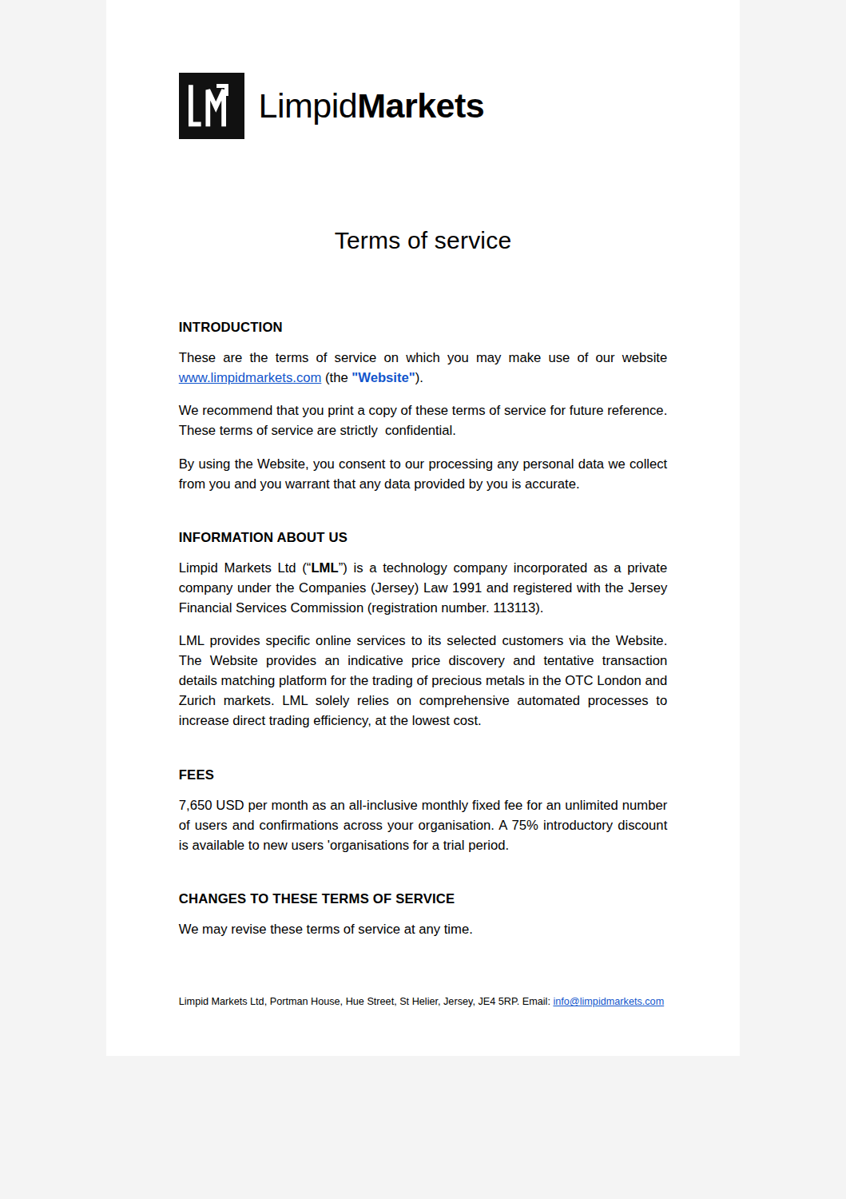Limpid Markets
Terms of service
INTRODUCTION
These are the terms of service on which you may make use of our website www.limpidmarkets.com (the "Website").
We recommend that you print a copy of these terms of service for future reference. These terms of service are strictly confidential.
By using the Website, you consent to our processing any personal data we collect from you and you warrant that any data provided by you is accurate.
INFORMATION ABOUT US
Limpid Markets Ltd (“LML”) is a technology company incorporated as a private company under the Companies (Jersey) Law 1991 and registered with the Jersey Financial Services Commission (registration number. 113113).
LML provides specific online services to its selected customers via the Website. The Website provides an indicative price discovery and tentative transaction details matching platform for the trading of precious metals in the OTC London and Zurich markets. LML solely relies on comprehensive automated processes to increase direct trading efficiency, at the lowest cost.
FEES
7,650 USD per month as an all-inclusive monthly fixed fee for an unlimited number of users and confirmations across your organisation. A 75% introductory discount is available to new users 'organisations for a trial period.
CHANGES TO THESE TERMS OF SERVICE
We may revise these terms of service at any time.
Limpid Markets Ltd, Portman House, Hue Street, St Helier, Jersey, JE4 5RP. Email: info@limpidmarkets.com